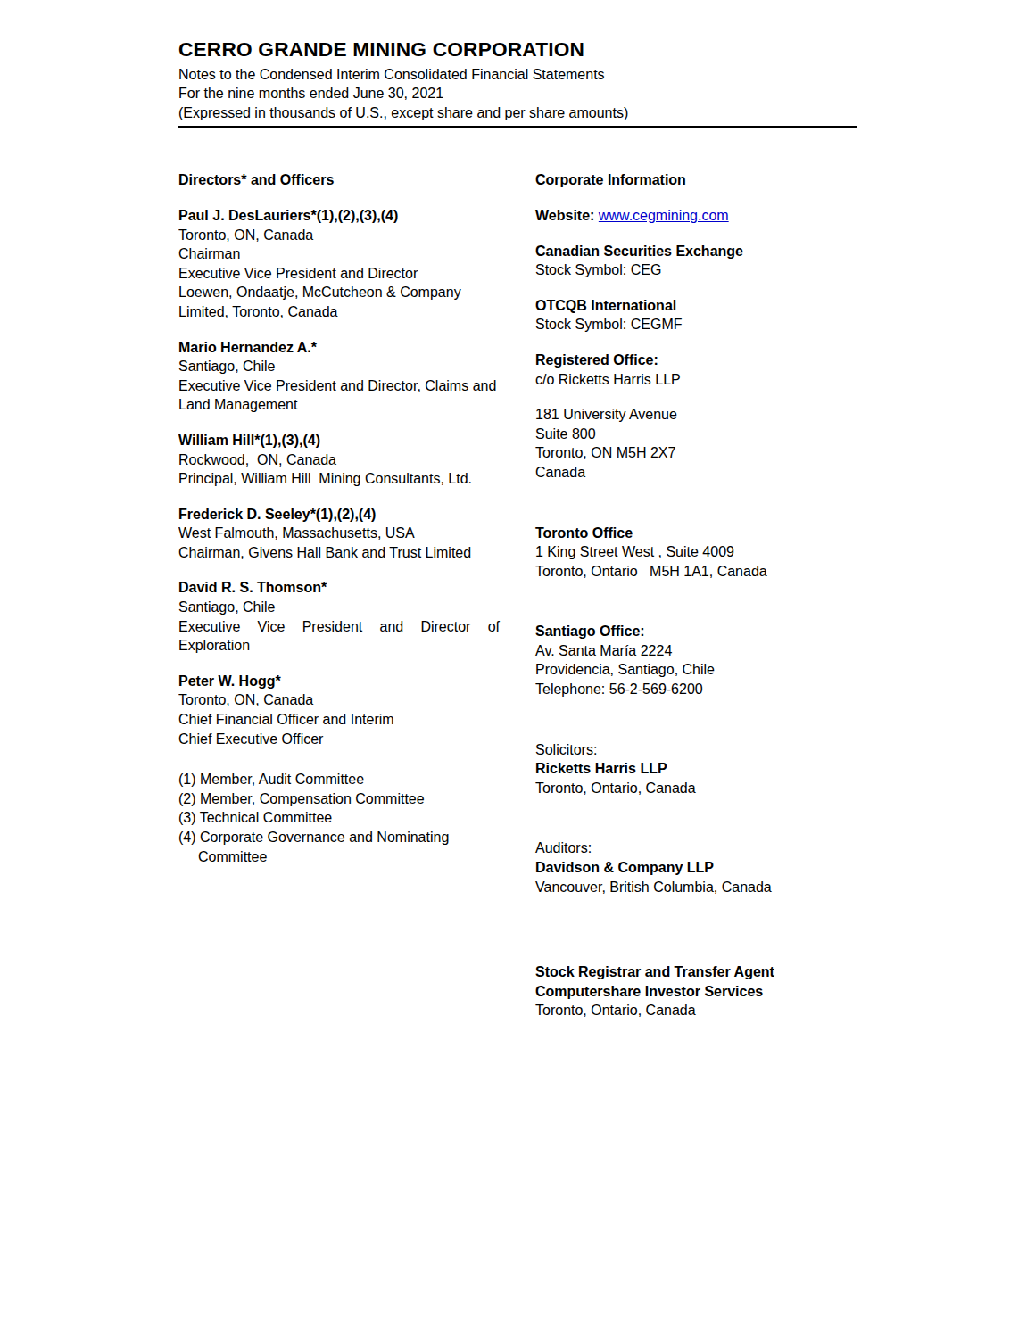CERRO GRANDE MINING CORPORATION
Notes to the Condensed Interim Consolidated Financial Statements
For the nine months ended June 30, 2021
(Expressed in thousands of U.S., except share and per share amounts)
Directors* and Officers
Paul J. DesLauriers*(1),(2),(3),(4)
Toronto, ON, Canada
Chairman
Executive Vice President and Director
Loewen, Ondaatje, McCutcheon & Company
Limited, Toronto, Canada
Mario Hernandez A.*
Santiago, Chile
Executive Vice President and Director, Claims and
Land Management
William Hill*(1),(3),(4)
Rockwood, ON, Canada
Principal, William Hill Mining Consultants, Ltd.
Frederick D. Seeley*(1),(2),(4)
West Falmouth, Massachusetts, USA
Chairman, Givens Hall Bank and Trust Limited
David R. S. Thomson*
Santiago, Chile
Executive Vice President and Director of Exploration
Peter W. Hogg*
Toronto, ON, Canada
Chief Financial Officer and Interim
Chief Executive Officer
(1) Member, Audit Committee
(2) Member, Compensation Committee
(3) Technical Committee
(4) Corporate Governance and NominatingCommittee
Corporate Information
Website: www.cegmining.com
Canadian Securities Exchange
Stock Symbol: CEG
OTCQB International
Stock Symbol: CEGMF
Registered Office:
c/o Ricketts Harris LLP
181 University Avenue
Suite 800
Toronto, ON M5H 2X7
Canada
Toronto Office
1 King Street West , Suite 4009
Toronto, Ontario M5H 1A1, Canada
Santiago Office:
Av. Santa María 2224
Providencia, Santiago, Chile
Telephone: 56-2-569-6200
Solicitors:
Ricketts Harris LLP
Toronto, Ontario, Canada
Auditors:
Davidson & Company LLP
Vancouver, British Columbia, Canada
Stock Registrar and Transfer Agent
Computershare Investor Services
Toronto, Ontario, Canada